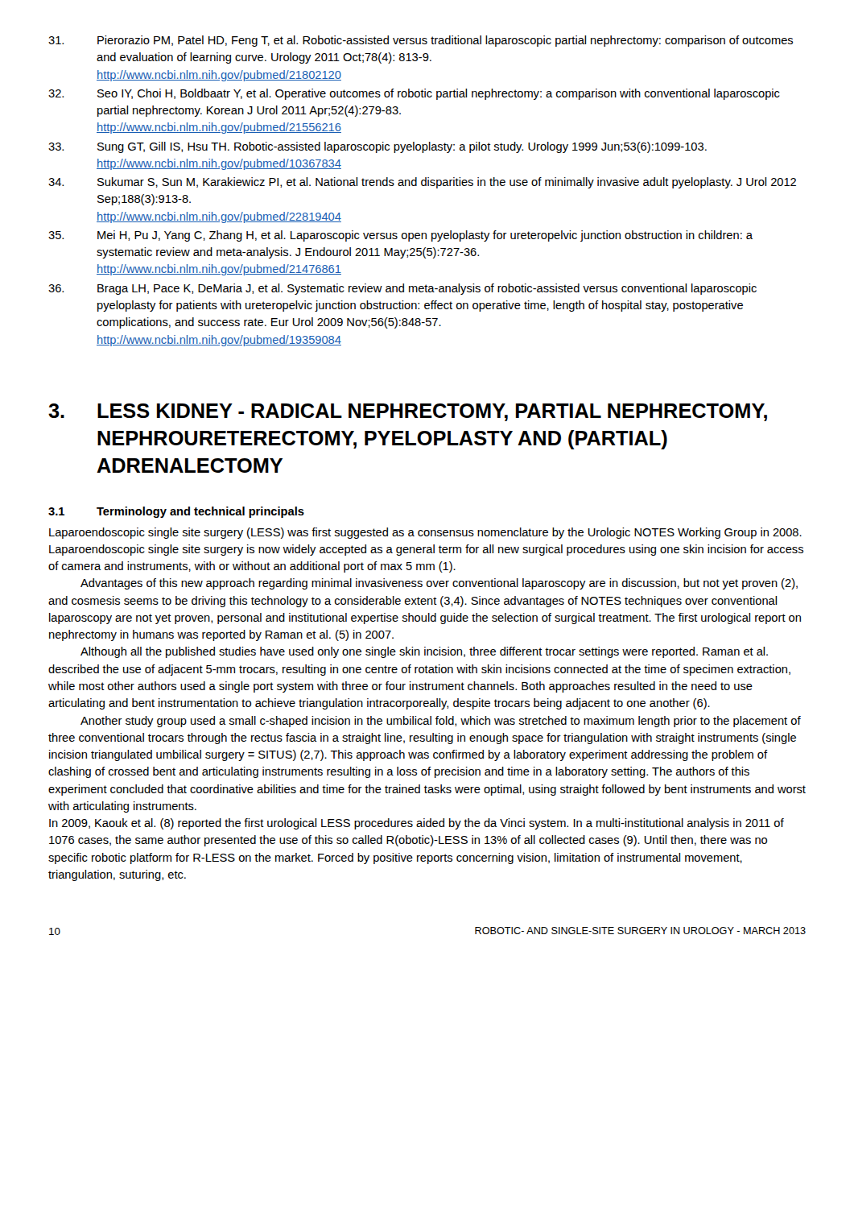31.
Pierorazio PM, Patel HD, Feng T, et al. Robotic-assisted versus traditional laparoscopic partial nephrectomy: comparison of outcomes and evaluation of learning curve. Urology 2011 Oct;78(4): 813-9.
http://www.ncbi.nlm.nih.gov/pubmed/21802120
32.
Seo IY, Choi H, Boldbaatr Y, et al. Operative outcomes of robotic partial nephrectomy: a comparison with conventional laparoscopic partial nephrectomy. Korean J Urol 2011 Apr;52(4):279-83.
http://www.ncbi.nlm.nih.gov/pubmed/21556216
33.
Sung GT, Gill IS, Hsu TH. Robotic-assisted laparoscopic pyeloplasty: a pilot study. Urology 1999 Jun;53(6):1099-103.
http://www.ncbi.nlm.nih.gov/pubmed/10367834
34.
Sukumar S, Sun M, Karakiewicz PI, et al. National trends and disparities in the use of minimally invasive adult pyeloplasty. J Urol 2012 Sep;188(3):913-8.
http://www.ncbi.nlm.nih.gov/pubmed/22819404
35.
Mei H, Pu J, Yang C, Zhang H, et al. Laparoscopic versus open pyeloplasty for ureteropelvic junction obstruction in children: a systematic review and meta-analysis. J Endourol 2011 May;25(5):727-36.
http://www.ncbi.nlm.nih.gov/pubmed/21476861
36.
Braga LH, Pace K, DeMaria J, et al. Systematic review and meta-analysis of robotic-assisted versus conventional laparoscopic pyeloplasty for patients with ureteropelvic junction obstruction: effect on operative time, length of hospital stay, postoperative complications, and success rate. Eur Urol 2009 Nov;56(5):848-57.
http://www.ncbi.nlm.nih.gov/pubmed/19359084
3. LESS KIDNEY - RADICAL NEPHRECTOMY, PARTIAL NEPHRECTOMY, NEPHROURETERECTOMY, PYELOPLASTY AND (PARTIAL) ADRENALECTOMY
3.1 Terminology and technical principals
Laparoendoscopic single site surgery (LESS) was first suggested as a consensus nomenclature by the Urologic NOTES Working Group in 2008. Laparoendoscopic single site surgery is now widely accepted as a general term for all new surgical procedures using one skin incision for access of camera and instruments, with or without an additional port of max 5 mm (1).
Advantages of this new approach regarding minimal invasiveness over conventional laparoscopy are in discussion, but not yet proven (2), and cosmesis seems to be driving this technology to a considerable extent (3,4). Since advantages of NOTES techniques over conventional laparoscopy are not yet proven, personal and institutional expertise should guide the selection of surgical treatment. The first urological report on nephrectomy in humans was reported by Raman et al. (5) in 2007.
Although all the published studies have used only one single skin incision, three different trocar settings were reported. Raman et al. described the use of adjacent 5-mm trocars, resulting in one centre of rotation with skin incisions connected at the time of specimen extraction, while most other authors used a single port system with three or four instrument channels. Both approaches resulted in the need to use articulating and bent instrumentation to achieve triangulation intracorporeally, despite trocars being adjacent to one another (6).
Another study group used a small c-shaped incision in the umbilical fold, which was stretched to maximum length prior to the placement of three conventional trocars through the rectus fascia in a straight line, resulting in enough space for triangulation with straight instruments (single incision triangulated umbilical surgery = SITUS) (2,7). This approach was confirmed by a laboratory experiment addressing the problem of clashing of crossed bent and articulating instruments resulting in a loss of precision and time in a laboratory setting. The authors of this experiment concluded that coordinative abilities and time for the trained tasks were optimal, using straight followed by bent instruments and worst with articulating instruments.
In 2009, Kaouk et al. (8) reported the first urological LESS procedures aided by the da Vinci system. In a multi-institutional analysis in 2011 of 1076 cases, the same author presented the use of this so called R(obotic)-LESS in 13% of all collected cases (9). Until then, there was no specific robotic platform for R-LESS on the market. Forced by positive reports concerning vision, limitation of instrumental movement, triangulation, suturing, etc.
10
Robotic- and single-site surgery in urology - March 2013